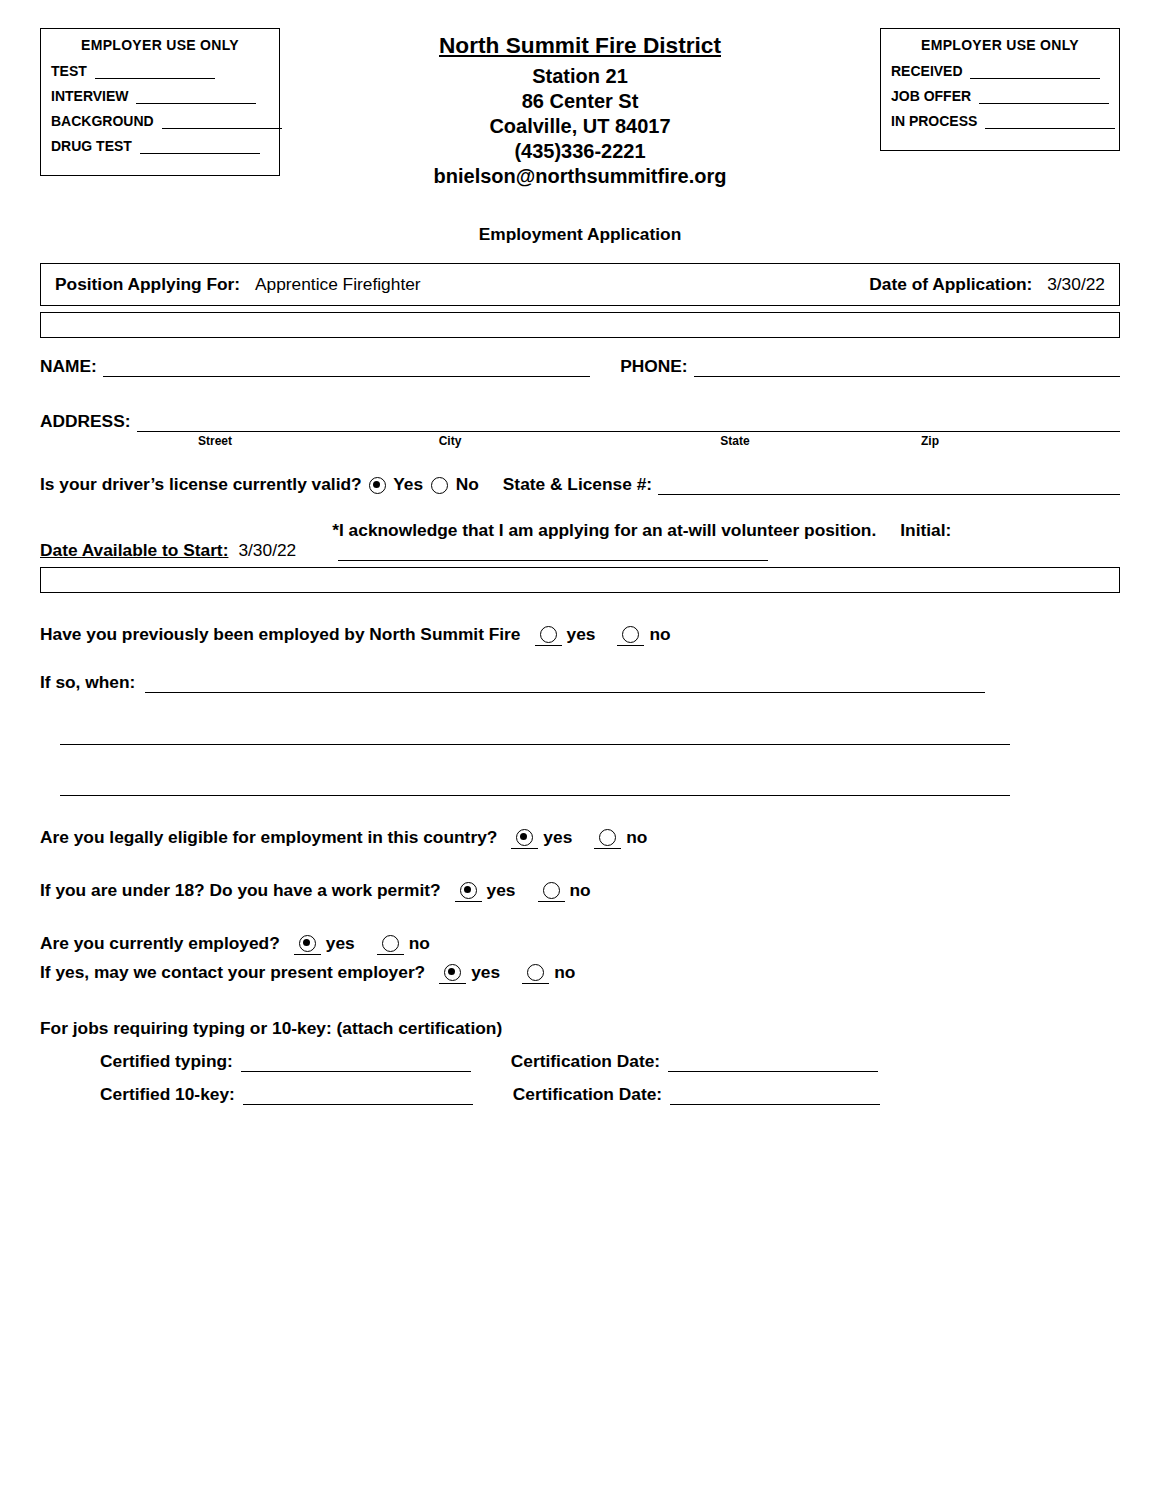EMPLOYER USE ONLY
TEST
INTERVIEW
BACKGROUND
DRUG TEST
North Summit Fire District
Station 21
86 Center St
Coalville, UT 84017
(435)336-2221
bnielson@northsummitfire.org
EMPLOYER USE ONLY
RECEIVED
JOB OFFER
IN PROCESS
Employment Application
Position Applying For: Apprentice Firefighter
Date of Application: 3/30/22
NAME: PHONE:
ADDRESS:
Street City State Zip
Is your driver’s license currently valid? Yes No State & License #:
Date Available to Start: 3/30/22 *I acknowledge that I am applying for an at-will volunteer position. Initial:
Have you previously been employed by North Summit Fire yes no
If so, when:
Are you legally eligible for employment in this country? yes no
If you are under 18? Do you have a work permit? yes no
Are you currently employed? yes no
If yes, may we contact your present employer? yes no
For jobs requiring typing or 10-key: (attach certification)
Certified typing: Certification Date:
Certified 10-key: Certification Date: